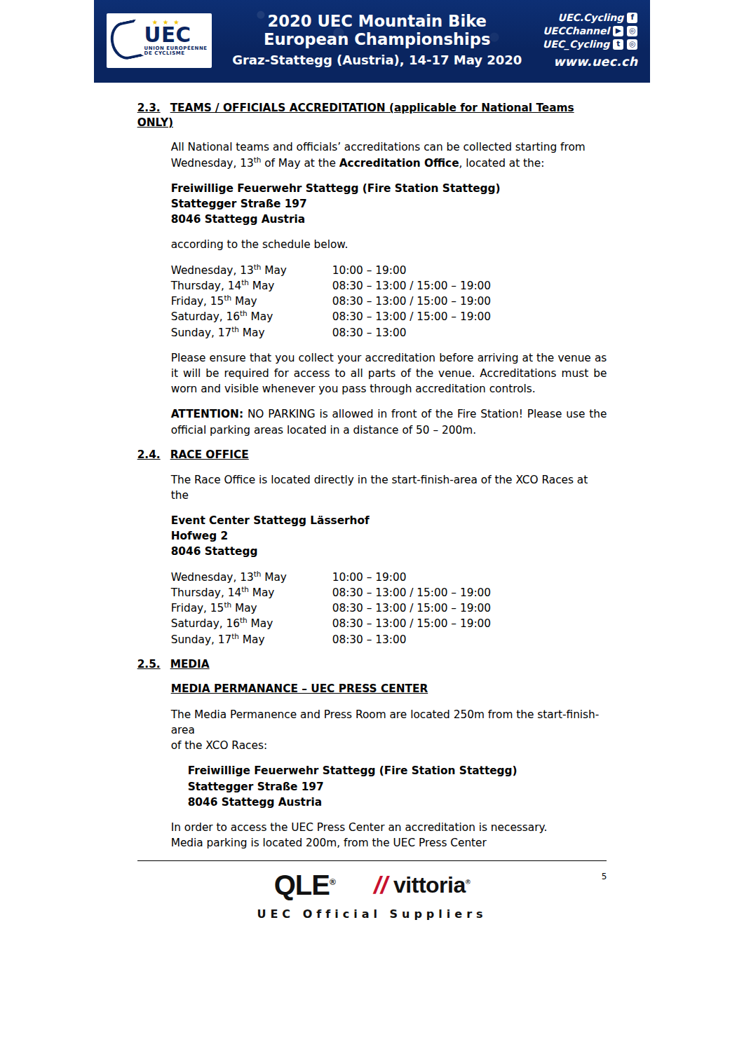★ ★ ★
UEC UNION EUROPÉENNE
DE CYCLISME
2020 UEC Mountain Bike
European Championships
Graz-Stattegg (Austria), 14-17 May 2020
UEC.Cycling f
UECChannel▶◎
UEC_Cycling t◎
www.uec.ch
2.3. TEAMS / OFFICIALS ACCREDITATION (applicable for National Teams ONLY)
All National teams and officials’ accreditations can be collected starting from Wednesday, 13th of May at the Accreditation Office, located at the:
Freiwillige Feuerwehr Stattegg (Fire Station Stattegg)
Stattegger Straße 197
8046 Stattegg Austria
according to the schedule below.
| Wednesday, 13 th May | 10:00 – 19:00 |
| Thursday, 14 th May | 08:30 – 13:00 / 15:00 – 19:00 |
| Friday, 15 th May | 08:30 – 13:00 / 15:00 – 19:00 |
| Saturday, 16 th May | 08:30 – 13:00 / 15:00 – 19:00 |
| Sunday, 17 th May | 08:30 – 13:00 |
Please ensure that you collect your accreditation before arriving at the venue as it will be required for access to all parts of the venue. Accreditations must be worn and visible whenever you pass through accreditation controls.
ATTENTION: NO PARKING is allowed in front of the Fire Station! Please use the official parking areas located in a distance of 50 – 200m.
2.4. RACE OFFICE
The Race Office is located directly in the start-finish-area of the XCO Races at the
Event Center Stattegg Lässerhof
Hofweg 2
8046 Stattegg
| Wednesday, 13 th May | 10:00 – 19:00 |
| Thursday, 14 th May | 08:30 – 13:00 / 15:00 – 19:00 |
| Friday, 15 th May | 08:30 – 13:00 / 15:00 – 19:00 |
| Saturday, 16 th May | 08:30 – 13:00 / 15:00 – 19:00 |
| Sunday, 17 th May | 08:30 – 13:00 |
2.5. MEDIA
MEDIA PERMANANCE – UEC PRESS CENTER
The Media Permanence and Press Room are located 250m from the start-finish-area
of the XCO Races:
Freiwillige Feuerwehr Stattegg (Fire Station Stattegg)
Stattegger Straße 197
8046 Stattegg Austria
In order to access the UEC Press Center an accreditation is necessary.
Media parking is located 200m, from the UEC Press Center
5
QLE®
// vittoria®
UEC Official Suppliers